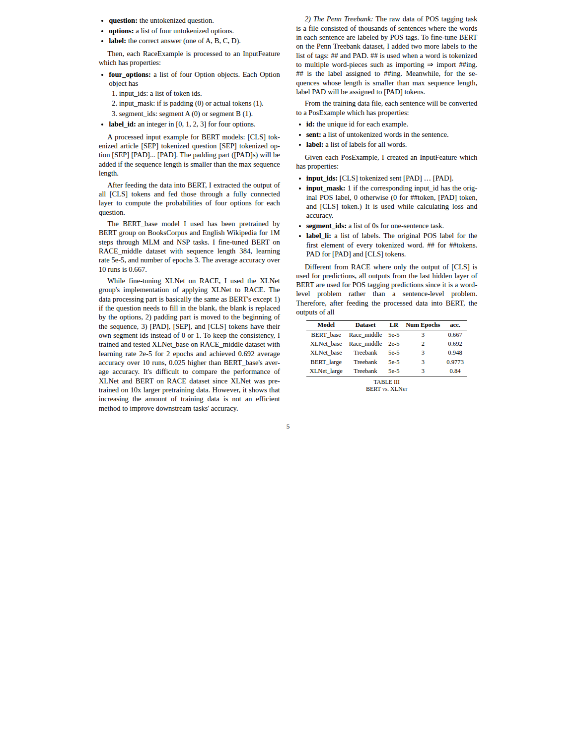question: the untokenized question.
options: a list of four untokenized options.
label: the correct answer (one of A, B, C, D).
Then, each RaceExample is processed to an InputFeature which has properties:
four_options: a list of four Option objects. Each Option object has
input_ids: a list of token ids.
input_mask: if is padding (0) or actual tokens (1).
segment_ids: segment A (0) or segment B (1).
label_id: an integer in [0, 1, 2, 3] for four options.
A processed input example for BERT models: [CLS] tokenized article [SEP] tokenized question [SEP] tokenized option [SEP] [PAD]... [PAD]. The padding part ([PAD]s) will be added if the sequence length is smaller than the max sequence length.
After feeding the data into BERT, I extracted the output of all [CLS] tokens and fed those through a fully connected layer to compute the probabilities of four options for each question.
The BERT_base model I used has been pretrained by BERT group on BooksCorpus and English Wikipedia for 1M steps through MLM and NSP tasks. I fine-tuned BERT on RACE_middle dataset with sequence length 384, learning rate 5e-5, and number of epochs 3. The average accuracy over 10 runs is 0.667.
While fine-tuning XLNet on RACE, I used the XLNet group's implementation of applying XLNet to RACE. The data processing part is basically the same as BERT's except 1) if the question needs to fill in the blank, the blank is replaced by the options, 2) padding part is moved to the beginning of the sequence, 3) [PAD], [SEP], and [CLS] tokens have their own segment ids instead of 0 or 1. To keep the consistency, I trained and tested XLNet_base on RACE_middle dataset with learning rate 2e-5 for 2 epochs and achieved 0.692 average accuracy over 10 runs, 0.025 higher than BERT_base's average accuracy. It's difficult to compare the performance of XLNet and BERT on RACE dataset since XLNet was pretrained on 10x larger pretraining data. However, it shows that increasing the amount of training data is not an efficient method to improve downstream tasks' accuracy.
2) The Penn Treebank: The raw data of POS tagging task is a file consisted of thousands of sentences where the words in each sentence are labeled by POS tags. To fine-tune BERT on the Penn Treebank dataset, I added two more labels to the list of tags: ## and PAD. ## is used when a word is tokenized to multiple word-pieces such as importing ⇒ import ##ing. ## is the label assigned to ##ing. Meanwhile, for the sequences whose length is smaller than max sequence length, label PAD will be assigned to [PAD] tokens.
From the training data file, each sentence will be converted to a PosExample which has properties:
id: the unique id for each example.
sent: a list of untokenized words in the sentence.
label: a list of labels for all words.
Given each PosExample, I created an InputFeature which has properties:
input_ids: [CLS] tokenized sent [PAD] … [PAD].
input_mask: 1 if the corresponding input_id has the original POS label, 0 otherwise (0 for ##token, [PAD] token, and [CLS] token.) It is used while calculating loss and accuracy.
segment_ids: a list of 0s for one-sentence task.
label_li: a list of labels. The original POS label for the first element of every tokenized word. ## for ##tokens. PAD for [PAD] and [CLS] tokens.
Different from RACE where only the output of [CLS] is used for predictions, all outputs from the last hidden layer of BERT are used for POS tagging predictions since it is a word-level problem rather than a sentence-level problem. Therefore, after feeding the processed data into BERT, the outputs of all
| Model | Dataset | LR | Num Epochs | acc. |
| --- | --- | --- | --- | --- |
| BERT_base | Race_middle | 5e-5 | 3 | 0.667 |
| XLNet_base | Race_middle | 2e-5 | 2 | 0.692 |
| XLNet_base | Treebank | 5e-5 | 3 | 0.948 |
| BERT_large | Treebank | 5e-5 | 3 | 0.9773 |
| XLNet_large | Treebank | 5e-5 | 3 | 0.84 |
TABLE III BERT vs. XLNet
5